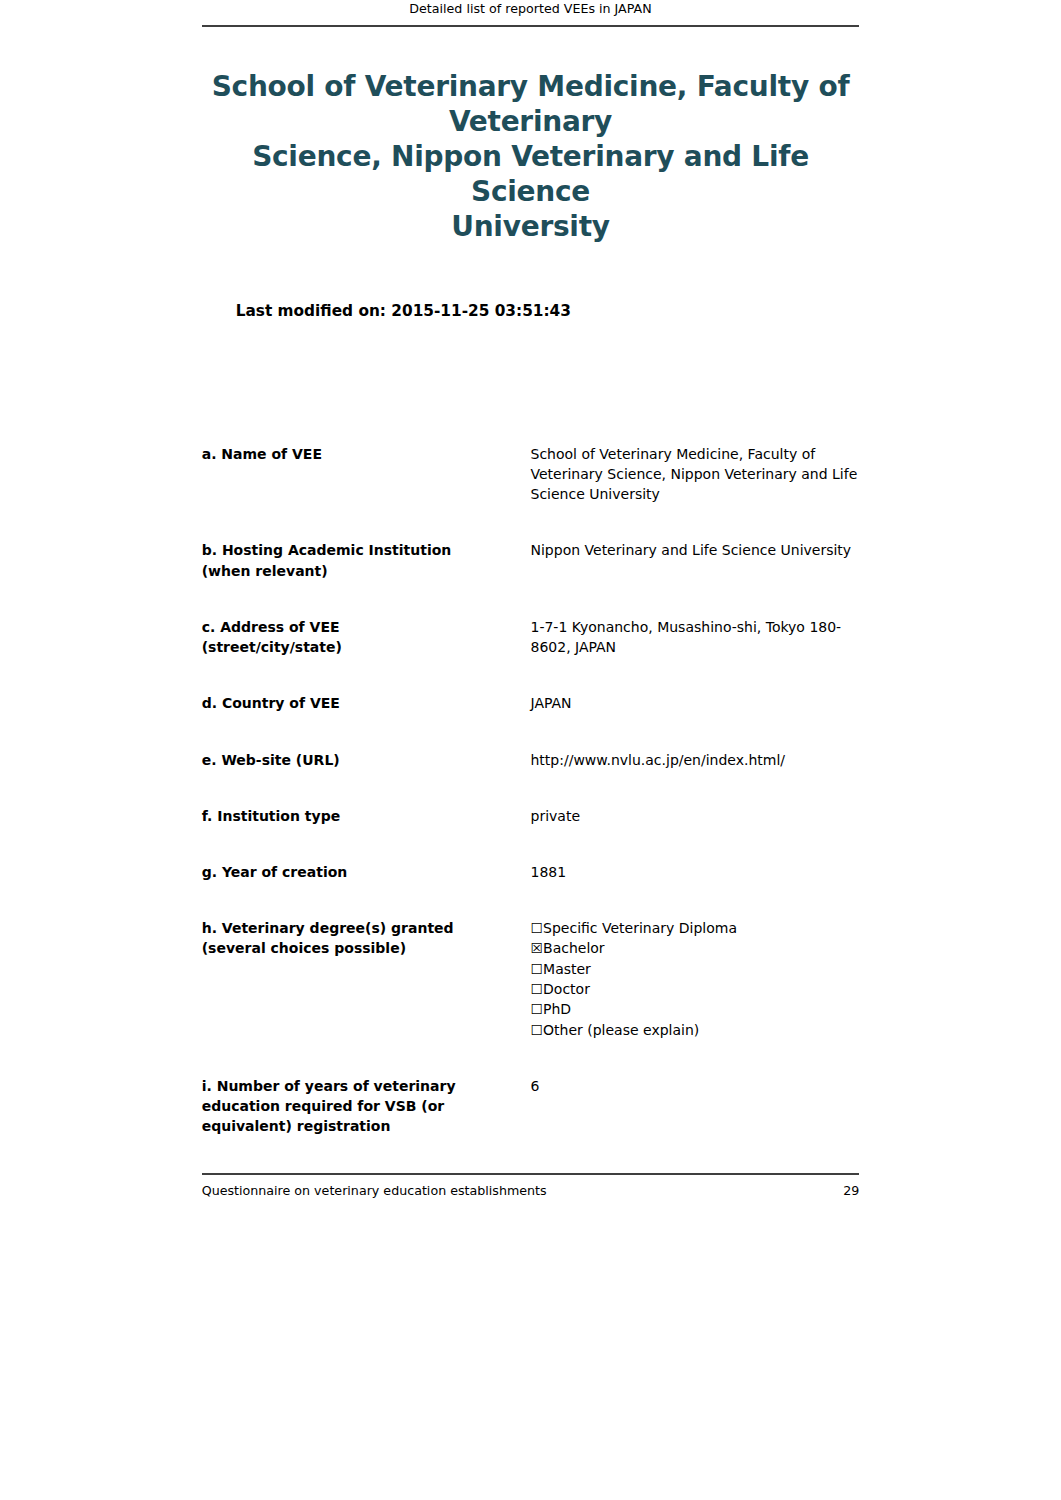Detailed list of reported VEEs in JAPAN
School of Veterinary Medicine, Faculty of Veterinary
Science, Nippon Veterinary and Life Science
University
Last modified on: 2015-11-25 03:51:43
| a. Name of VEE | School of Veterinary Medicine, Faculty of Veterinary Science, Nippon Veterinary and Life Science University |
| b. Hosting Academic Institution (when relevant) | Nippon Veterinary and Life Science University |
| c. Address of VEE (street/city/state) | 1-7-1 Kyonancho, Musashino-shi, Tokyo 180-8602, JAPAN |
| d. Country of VEE | JAPAN |
| e. Web-site (URL) | http://www.nvlu.ac.jp/en/index.html/ |
| f. Institution type | private |
| g. Year of creation | 1881 |
| h. Veterinary degree(s) granted (several choices possible) | ☐Specific Veterinary Diploma ☒Bachelor ☐Master ☐Doctor ☐PhD ☐Other (please explain) |
| i. Number of years of veterinary education required for VSB (or equivalent) registration | 6 |
Questionnaire on veterinary education establishments 29